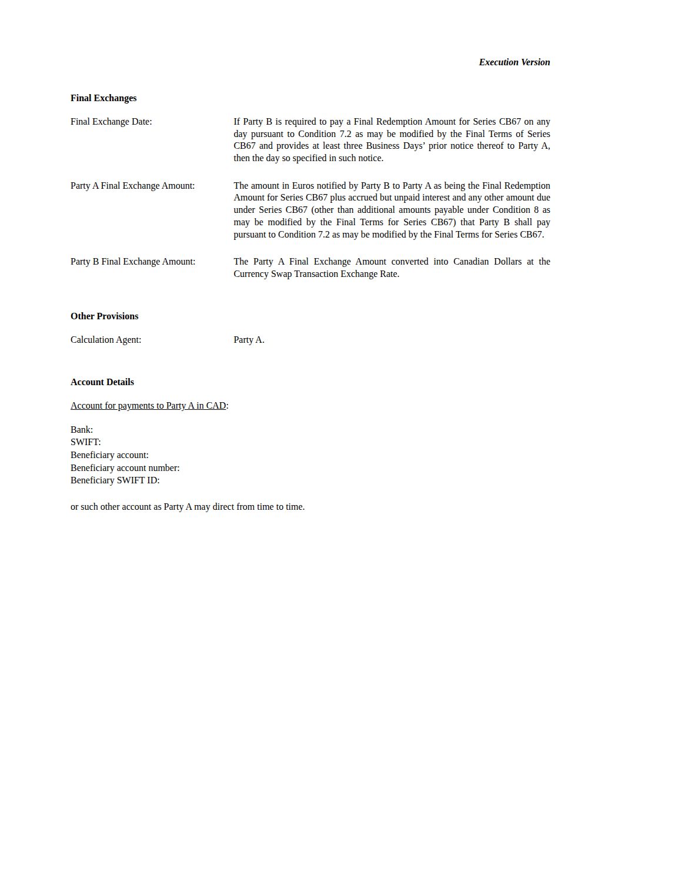Execution Version
Final Exchanges
| Final Exchange Date: | If Party B is required to pay a Final Redemption Amount for Series CB67 on any day pursuant to Condition 7.2 as may be modified by the Final Terms of Series CB67 and provides at least three Business Days’ prior notice thereof to Party A, then the day so specified in such notice. |
| Party A Final Exchange Amount: | The amount in Euros notified by Party B to Party A as being the Final Redemption Amount for Series CB67 plus accrued but unpaid interest and any other amount due under Series CB67 (other than additional amounts payable under Condition 8 as may be modified by the Final Terms for Series CB67) that Party B shall pay pursuant to Condition 7.2 as may be modified by the Final Terms for Series CB67. |
| Party B Final Exchange Amount: | The Party A Final Exchange Amount converted into Canadian Dollars at the Currency Swap Transaction Exchange Rate. |
Other Provisions
| Calculation Agent: | Party A. |
Account Details
Account for payments to Party A in CAD:
Bank:
SWIFT:
Beneficiary account:
Beneficiary account number:
Beneficiary SWIFT ID:
or such other account as Party A may direct from time to time.